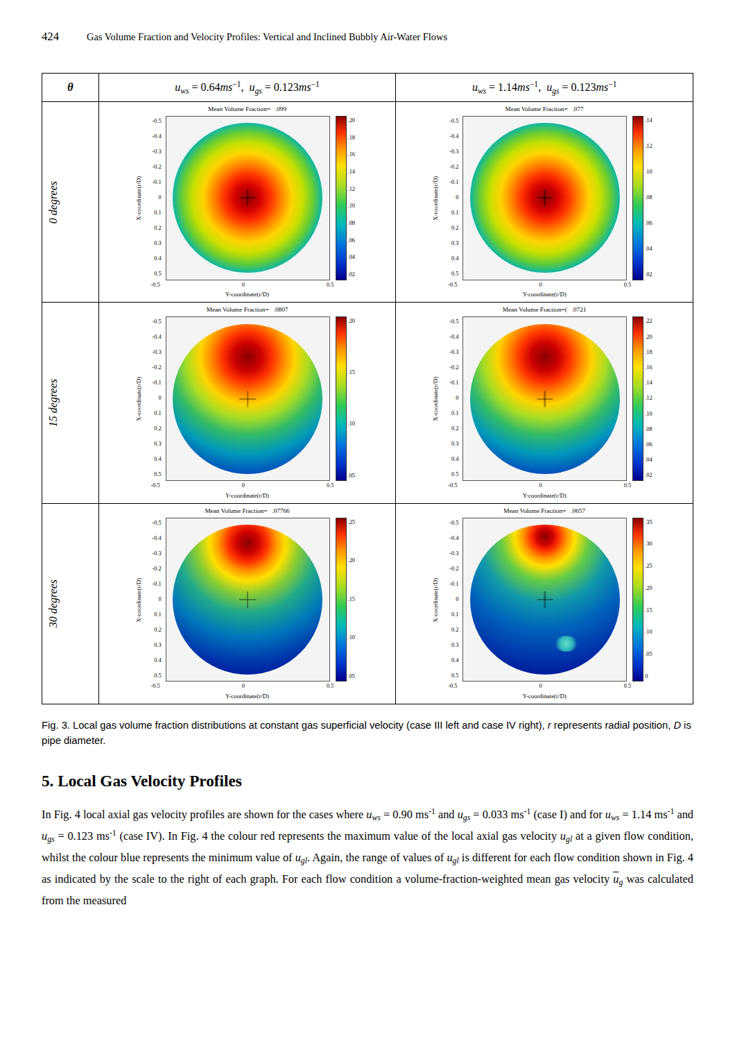424 Gas Volume Fraction and Velocity Profiles: Vertical and Inclined Bubbly Air-Water Flows
| θ | u ws = 0.64 ms −1 , u gs = 0.123 ms −1 | u ws = 1.14 ms −1 , u gs = 0.123 ms −1 |
| --- | --- | --- |
| 0 degrees | Mean Volume Fraction= .099 X-coordinate(r/D) -0.5 -0.4 -0.3 -0.2 -0.1 0 0.1 0.2 0.3 0.4 0.5 .20 .18 .16 .14 .12 .10 .08 .06 .04 .02 -0.5 0 0.5 Y-coordinate(r/D) | Mean Volume Fraction= .077 X-coordinate(r/D) -0.5 -0.4 -0.3 -0.2 -0.1 0 0.1 0.2 0.3 0.4 0.5 .14 .12 .10 .08 .06 .04 .02 -0.5 0 0.5 Y-coordinate(r/D) |
| 15 degrees | Mean Volume Fraction= .0807 X-coordinate(r/D) -0.5 -0.4 -0.3 -0.2 -0.1 0 0.1 0.2 0.3 0.4 0.5 .20 .15 .10 .05 -0.5 0 0.5 Y-coordinate(r/D) | Mean Volume Fraction=( .0721 X-coordinate(r/D) -0.5 -0.4 -0.3 -0.2 -0.1 0 0.1 0.2 0.3 0.4 0.5 .22 .20 .18 .16 .14 .12 .10 .08 .06 .04 .02 -0.5 0 0.5 Y-coordinate(r/D) |
| 30 degrees | Mean Volume Fraction= .07766 X-coordinate(r/D) -0.5 -0.4 -0.3 -0.2 -0.1 0 0.1 0.2 0.3 0.4 0.5 .25 .20 .15 .10 .05 -0.5 0 0.5 Y-coordinate(r/D) | Mean Volume Fraction= .0657 X-coordinate(r/D) -0.5 -0.4 -0.3 -0.2 -0.1 0 0.1 0.2 0.3 0.4 0.5 .35 .30 .25 .20 .15 .10 .05 0 -0.5 0 0.5 Y-coordinate(r/D) |
Fig. 3. Local gas volume fraction distributions at constant gas superficial velocity (case III left and case IV right), r represents radial position, D is pipe diameter.
5. Local Gas Velocity Profiles
In Fig. 4 local axial gas velocity profiles are shown for the cases where uws = 0.90 ms-1 and ugs = 0.033 ms-1 (case I) and for uws = 1.14 ms-1 and ugs = 0.123 ms-1 (case IV). In Fig. 4 the colour red represents the maximum value of the local axial gas velocity ugl at a given flow condition, whilst the colour blue represents the minimum value of ugl. Again, the range of values of ugl is different for each flow condition shown in Fig. 4 as indicated by the scale to the right of each graph. For each flow condition a volume-fraction-weighted mean gas velocity ug was calculated from the measured